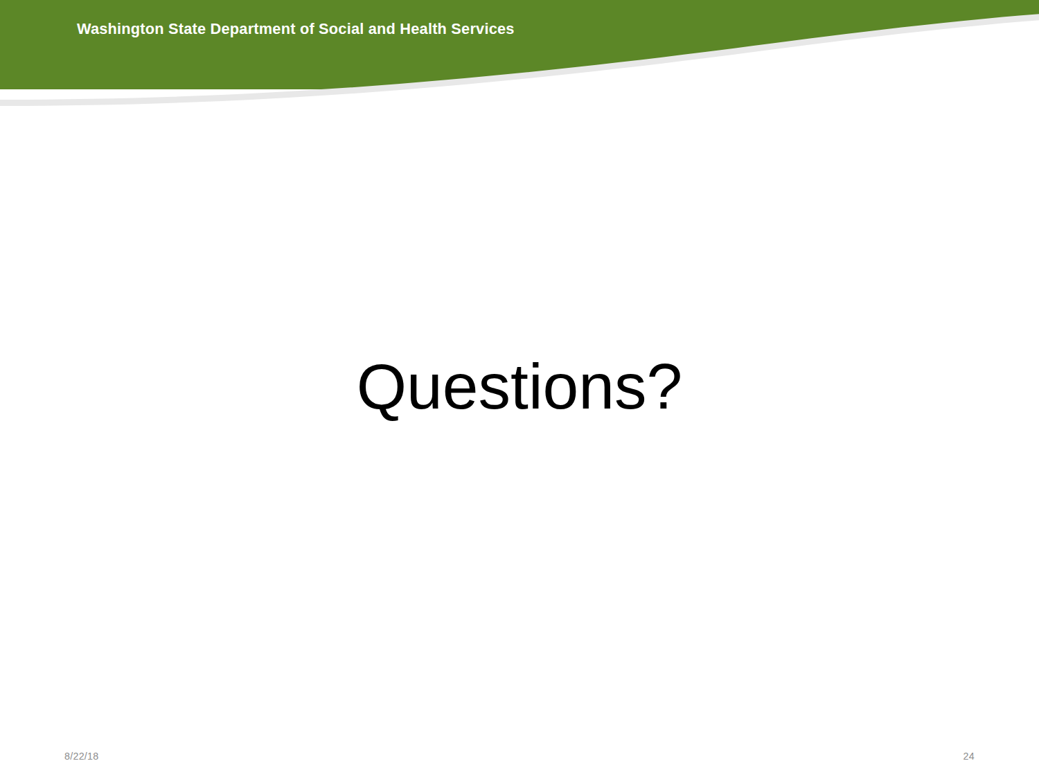Washington State Department of Social and Health Services
Questions?
8/22/18 24